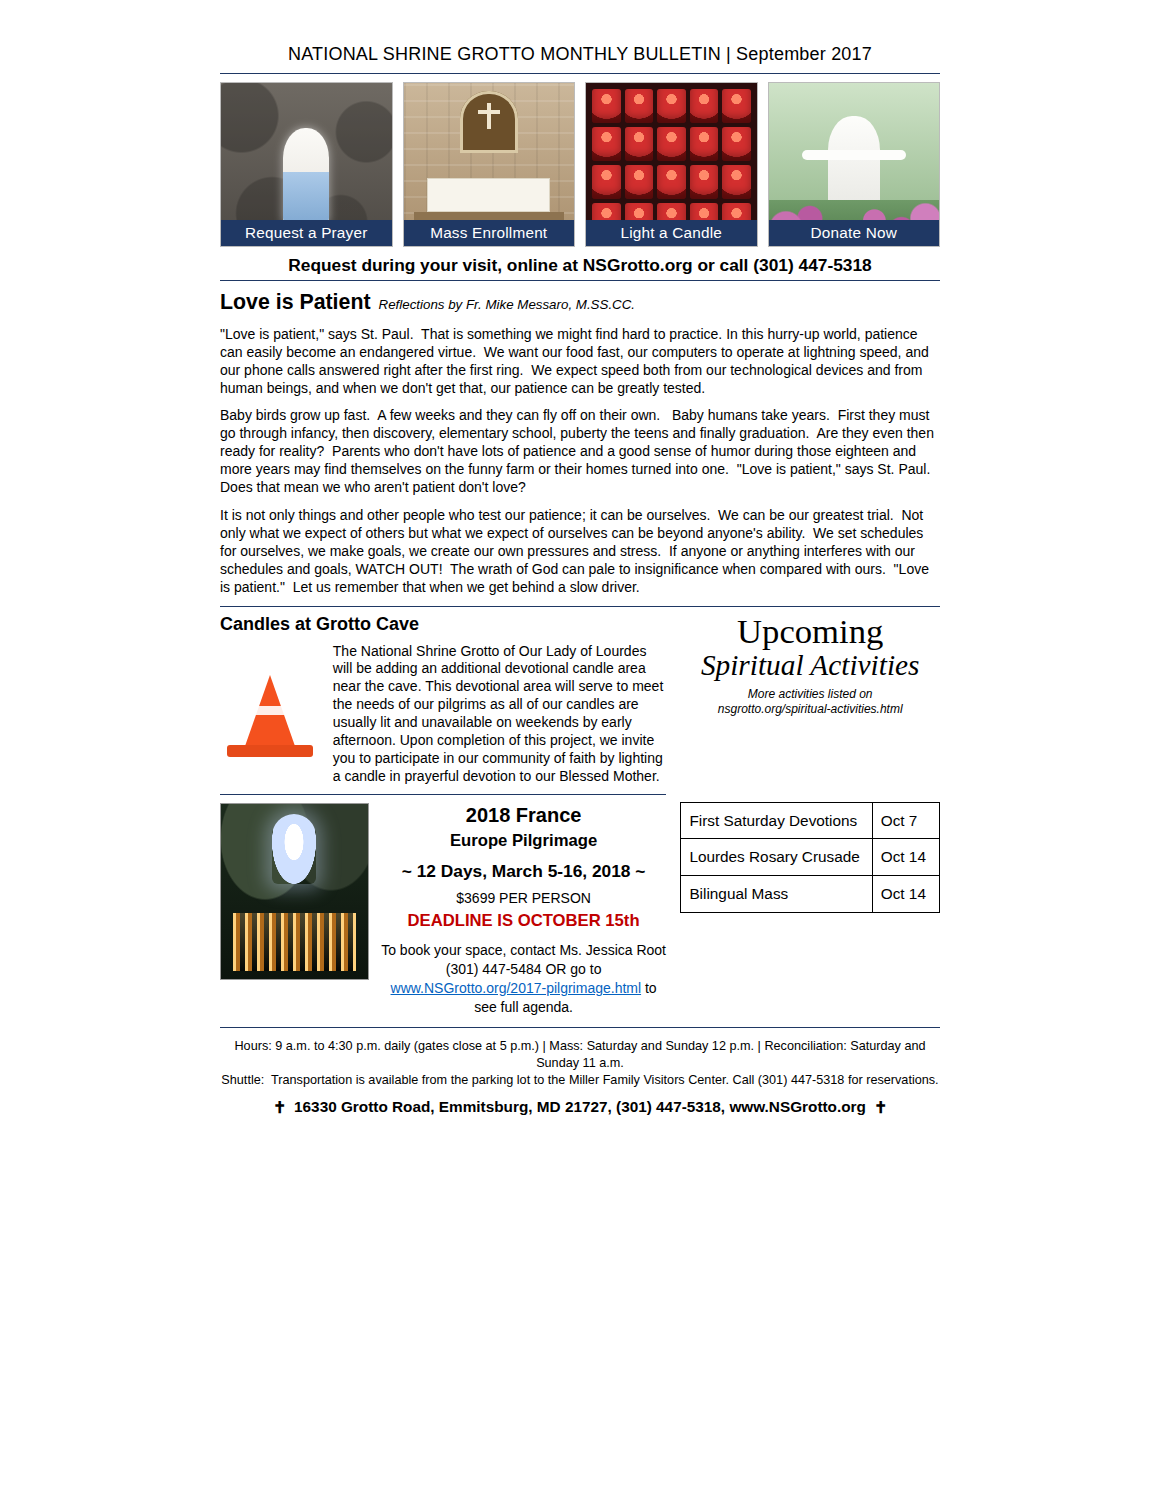NATIONAL SHRINE GROTTO MONTHLY BULLETIN | September 2017
Request a Prayer
Mass Enrollment
Light a Candle
Donate Now
Request during your visit, online at NSGrotto.org or call (301) 447-5318
Love is Patient
Reflections by Fr. Mike Messaro, M.SS.CC.
"Love is patient," says St. Paul. That is something we might find hard to practice. In this hurry-up world, patience can easily become an endangered virtue. We want our food fast, our computers to operate at lightning speed, and our phone calls answered right after the first ring. We expect speed both from our technological devices and from human beings, and when we don't get that, our patience can be greatly tested.
Baby birds grow up fast. A few weeks and they can fly off on their own. Baby humans take years. First they must go through infancy, then discovery, elementary school, puberty the teens and finally graduation. Are they even then ready for reality? Parents who don't have lots of patience and a good sense of humor during those eighteen and more years may find themselves on the funny farm or their homes turned into one. "Love is patient," says St. Paul. Does that mean we who aren't patient don't love?
It is not only things and other people who test our patience; it can be ourselves. We can be our greatest trial. Not only what we expect of others but what we expect of ourselves can be beyond anyone's ability. We set schedules for ourselves, we make goals, we create our own pressures and stress. If anyone or anything interferes with our schedules and goals, WATCH OUT! The wrath of God can pale to insignificance when compared with ours. "Love is patient." Let us remember that when we get behind a slow driver.
Candles at Grotto Cave
The National Shrine Grotto of Our Lady of Lourdes will be adding an additional devotional candle area near the cave. This devotional area will serve to meet the needs of our pilgrims as all of our candles are usually lit and unavailable on weekends by early afternoon. Upon completion of this project, we invite you to participate in our community of faith by lighting a candle in prayerful devotion to our Blessed Mother.
Upcoming
Spiritual Activities
More activities listed on
nsgrotto.org/spiritual-activities.html
2018 France
Europe Pilgrimage
~ 12 Days, March 5-16, 2018 ~
$3699 PER PERSON
DEADLINE IS OCTOBER 15th
To book your space, contact Ms. Jessica Root
(301) 447-5484 OR go to www.NSGrotto.org/2017-pilgrimage.html to see full agenda.
| First Saturday Devotions | Oct 7 |
| Lourdes Rosary Crusade | Oct 14 |
| Bilingual Mass | Oct 14 |
Hours: 9 a.m. to 4:30 p.m. daily (gates close at 5 p.m.) | Mass: Saturday and Sunday 12 p.m. | Reconciliation: Saturday and Sunday 11 a.m.
Shuttle: Transportation is available from the parking lot to the Miller Family Visitors Center. Call (301) 447-5318 for reservations.
✝ 16330 Grotto Road, Emmitsburg, MD 21727, (301) 447-5318, www.NSGrotto.org ✝